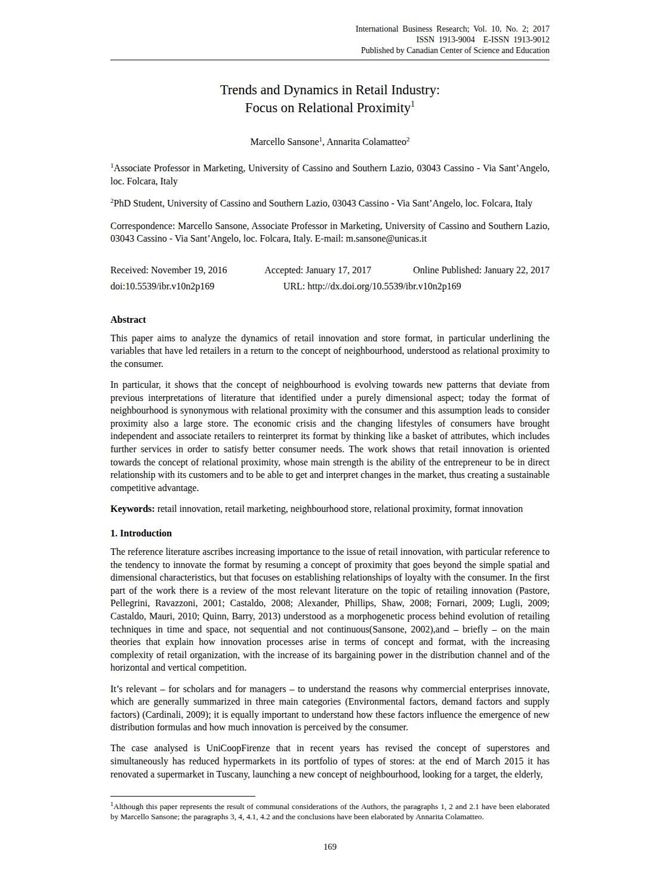International Business Research; Vol. 10, No. 2; 2017
ISSN 1913-9004 E-ISSN 1913-9012
Published by Canadian Center of Science and Education
Trends and Dynamics in Retail Industry:
Focus on Relational Proximity1
Marcello Sansone1, Annarita Colamatteo2
1Associate Professor in Marketing, University of Cassino and Southern Lazio, 03043 Cassino - Via Sant’Angelo, loc. Folcara, Italy
2PhD Student, University of Cassino and Southern Lazio, 03043 Cassino - Via Sant’Angelo, loc. Folcara, Italy
Correspondence: Marcello Sansone, Associate Professor in Marketing, University of Cassino and Southern Lazio, 03043 Cassino - Via Sant’Angelo, loc. Folcara, Italy. E-mail: m.sansone@unicas.it
| Received: November 19, 2016 | Accepted: January 17, 2017 | Online Published: January 22, 2017 |
| doi:10.5539/ibr.v10n2p169 | URL: http://dx.doi.org/10.5539/ibr.v10n2p169 |
Abstract
This paper aims to analyze the dynamics of retail innovation and store format, in particular underlining the variables that have led retailers in a return to the concept of neighbourhood, understood as relational proximity to the consumer.
In particular, it shows that the concept of neighbourhood is evolving towards new patterns that deviate from previous interpretations of literature that identified under a purely dimensional aspect; today the format of neighbourhood is synonymous with relational proximity with the consumer and this assumption leads to consider proximity also a large store. The economic crisis and the changing lifestyles of consumers have brought independent and associate retailers to reinterpret its format by thinking like a basket of attributes, which includes further services in order to satisfy better consumer needs. The work shows that retail innovation is oriented towards the concept of relational proximity, whose main strength is the ability of the entrepreneur to be in direct relationship with its customers and to be able to get and interpret changes in the market, thus creating a sustainable competitive advantage.
Keywords: retail innovation, retail marketing, neighbourhood store, relational proximity, format innovation
1. Introduction
The reference literature ascribes increasing importance to the issue of retail innovation, with particular reference to the tendency to innovate the format by resuming a concept of proximity that goes beyond the simple spatial and dimensional characteristics, but that focuses on establishing relationships of loyalty with the consumer. In the first part of the work there is a review of the most relevant literature on the topic of retailing innovation (Pastore, Pellegrini, Ravazzoni, 2001; Castaldo, 2008; Alexander, Phillips, Shaw, 2008; Fornari, 2009; Lugli, 2009; Castaldo, Mauri, 2010; Quinn, Barry, 2013) understood as a morphogenetic process behind evolution of retailing techniques in time and space, not sequential and not continuous(Sansone, 2002),and – briefly – on the main theories that explain how innovation processes arise in terms of concept and format, with the increasing complexity of retail organization, with the increase of its bargaining power in the distribution channel and of the horizontal and vertical competition.
It’s relevant – for scholars and for managers – to understand the reasons why commercial enterprises innovate, which are generally summarized in three main categories (Environmental factors, demand factors and supply factors) (Cardinali, 2009); it is equally important to understand how these factors influence the emergence of new distribution formulas and how much innovation is perceived by the consumer.
The case analysed is UniCoopFirenze that in recent years has revised the concept of superstores and simultaneously has reduced hypermarkets in its portfolio of types of stores: at the end of March 2015 it has renovated a supermarket in Tuscany, launching a new concept of neighbourhood, looking for a target, the elderly,
1Although this paper represents the result of communal considerations of the Authors, the paragraphs 1, 2 and 2.1 have been elaborated by Marcello Sansone; the paragraphs 3, 4, 4.1, 4.2 and the conclusions have been elaborated by Annarita Colamatteo.
169